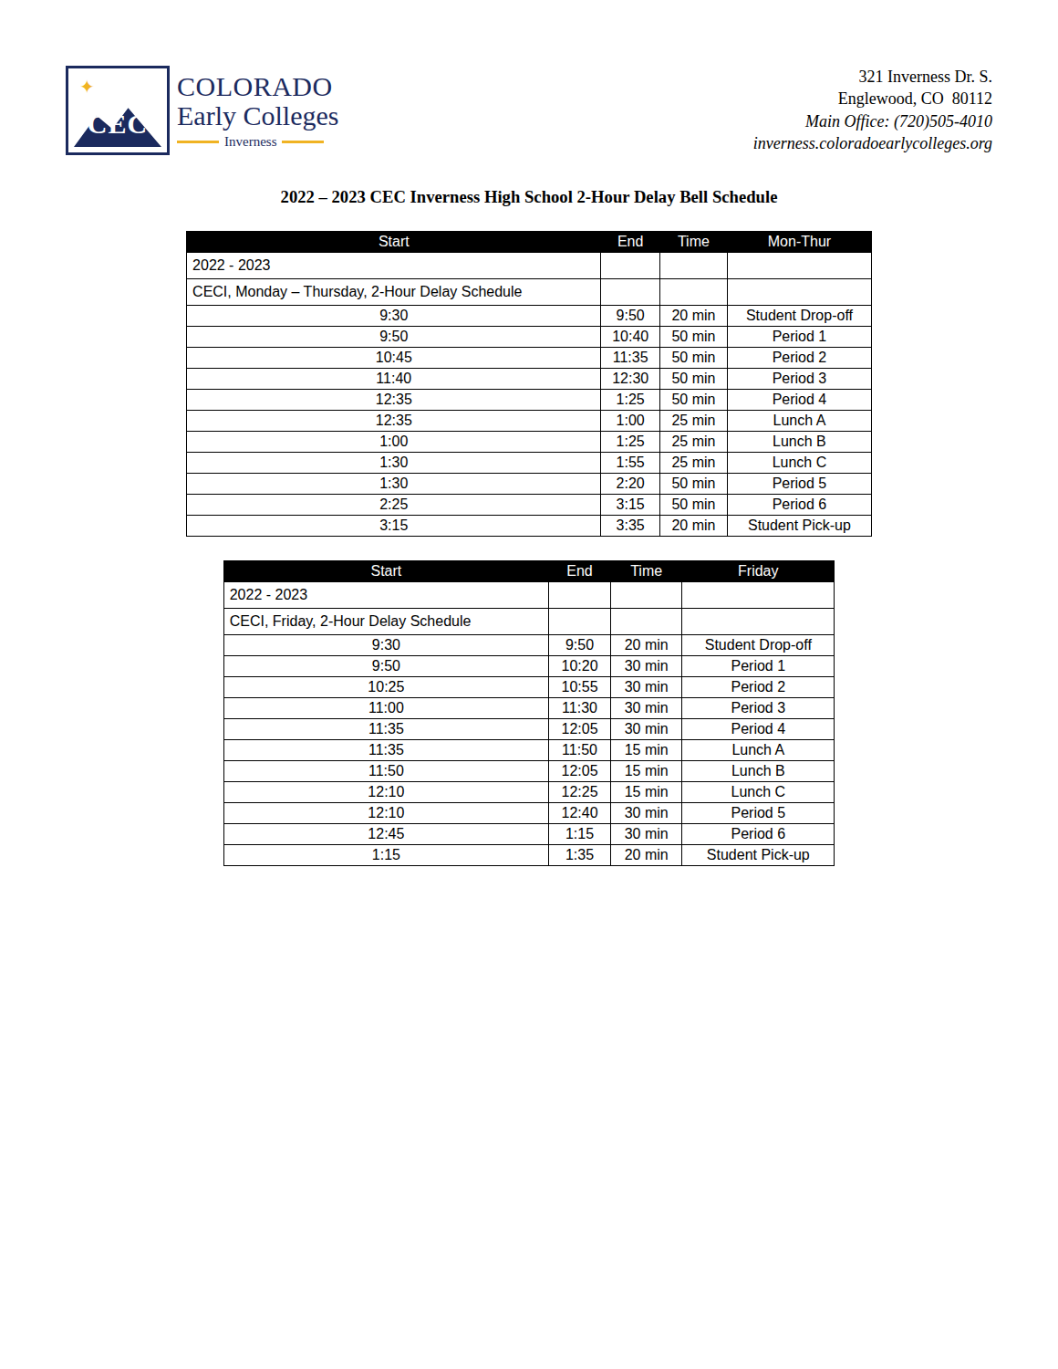✦
CEC
COLORADO
Early Colleges
Inverness
321 Inverness Dr. S.
Englewood, CO 80112
Main Office: (720)505-4010
inverness.coloradoearlycolleges.org
2022 – 2023 CEC Inverness High School 2-Hour Delay Bell Schedule
| 2022 - 2023 | | | |
| CECI, Monday – Thursday, 2-Hour Delay Schedule | | | |
| Start | End | Time | Mon-Thur |
| 9:30 | 9:50 | 20 min | Student Drop-off |
| 9:50 | 10:40 | 50 min | Period 1 |
| 10:45 | 11:35 | 50 min | Period 2 |
| 11:40 | 12:30 | 50 min | Period 3 |
| 12:35 | 1:25 | 50 min | Period 4 |
| 12:35 | 1:00 | 25 min | Lunch A |
| 1:00 | 1:25 | 25 min | Lunch B |
| 1:30 | 1:55 | 25 min | Lunch C |
| 1:30 | 2:20 | 50 min | Period 5 |
| 2:25 | 3:15 | 50 min | Period 6 |
| 3:15 | 3:35 | 20 min | Student Pick-up |
| 2022 - 2023 | | | |
| CECI, Friday, 2-Hour Delay Schedule | | | |
| Start | End | Time | Friday |
| 9:30 | 9:50 | 20 min | Student Drop-off |
| 9:50 | 10:20 | 30 min | Period 1 |
| 10:25 | 10:55 | 30 min | Period 2 |
| 11:00 | 11:30 | 30 min | Period 3 |
| 11:35 | 12:05 | 30 min | Period 4 |
| 11:35 | 11:50 | 15 min | Lunch A |
| 11:50 | 12:05 | 15 min | Lunch B |
| 12:10 | 12:25 | 15 min | Lunch C |
| 12:10 | 12:40 | 30 min | Period 5 |
| 12:45 | 1:15 | 30 min | Period 6 |
| 1:15 | 1:35 | 20 min | Student Pick-up |